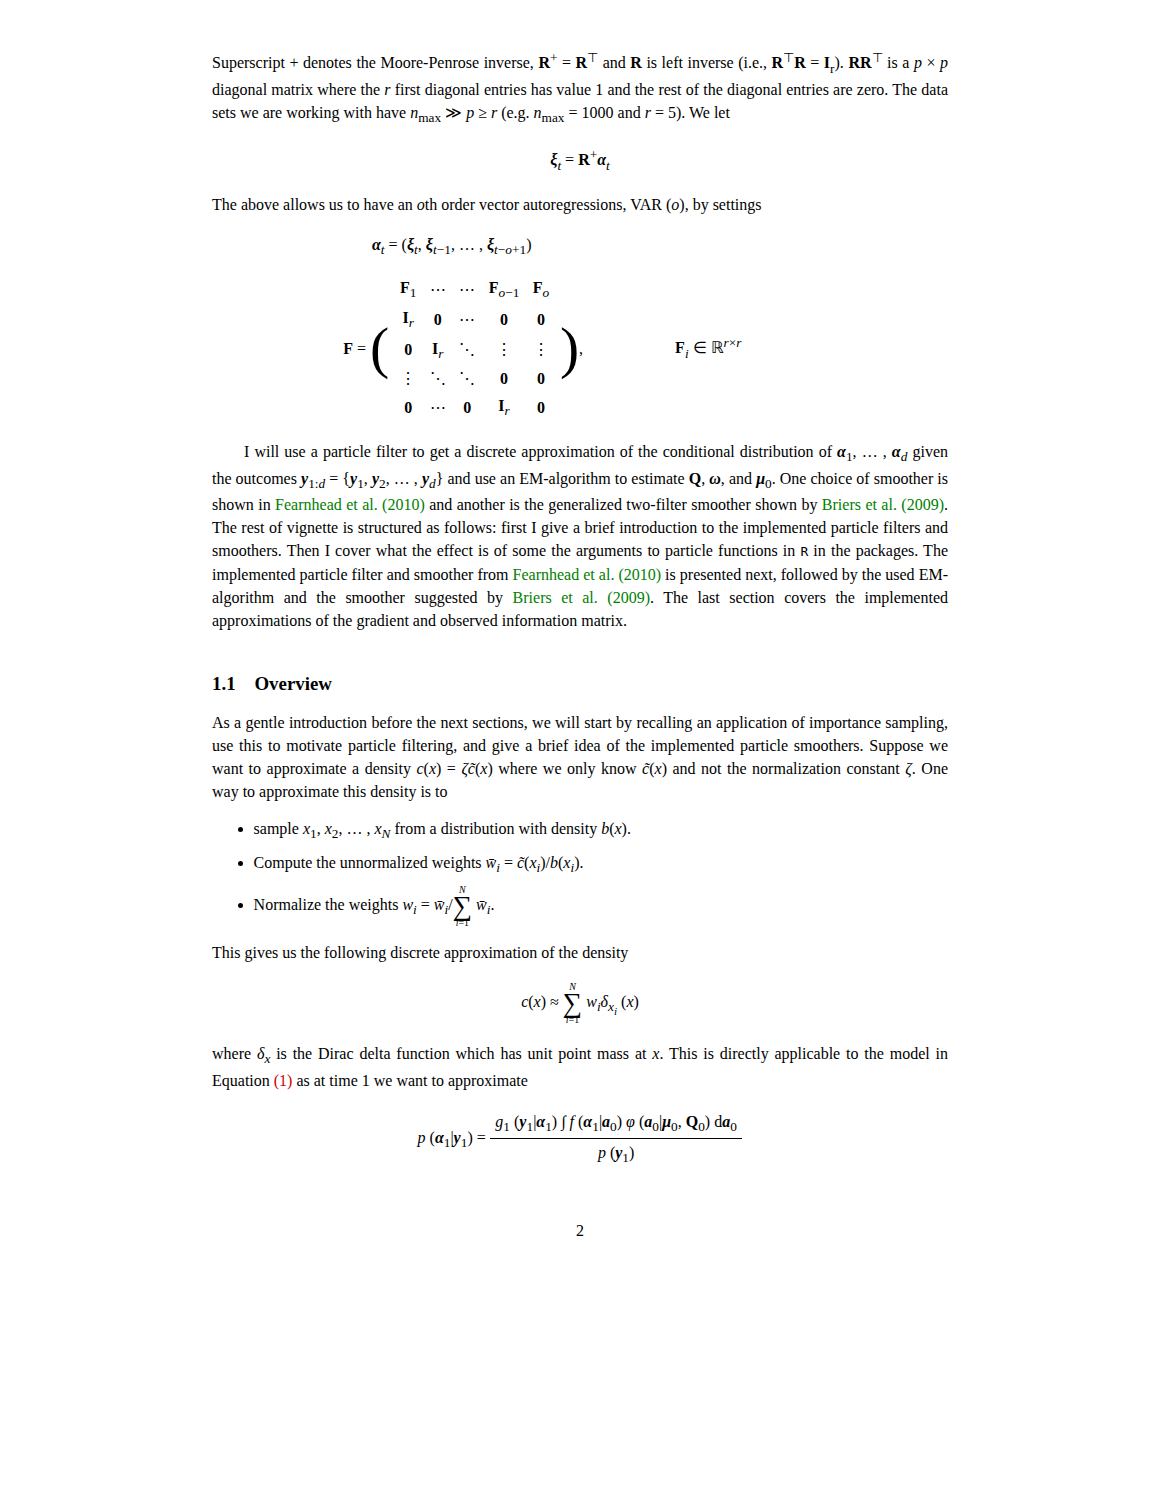Superscript + denotes the Moore-Penrose inverse, R+ = R⊤ and R is left inverse (i.e., R⊤R = Ir). RR⊤ is a p × p diagonal matrix where the r first diagonal entries has value 1 and the rest of the diagonal entries are zero. The data sets we are working with have nmax ≫ p ≥ r (e.g. nmax = 1000 and r = 5). We let
ξt = R+αt
The above allows us to have an oth order vector autoregressions, VAR (o), by settings
αt = (ξt, ξt−1, … , ξt−o+1)
F = (
| F 1 | ⋯ | ⋯ | F o −1 | F o |
| I r | 0 | ⋯ | 0 | 0 |
| 0 | I r | ⋱ | ⋮ | ⋮ |
| ⋮ | ⋱ | ⋱ | 0 | 0 |
| 0 | ⋯ | 0 | I r | 0 |
), Fi ∈ ℝr×r
I will use a particle filter to get a discrete approximation of the conditional distribution of α1, … , αd given the outcomes y1:d = {y1, y2, … , yd} and use an EM-algorithm to estimate Q, ω, and μ0. One choice of smoother is shown in Fearnhead et al. (2010) and another is the generalized two-filter smoother shown by Briers et al. (2009). The rest of vignette is structured as follows: first I give a brief introduction to the implemented particle filters and smoothers. Then I cover what the effect is of some the arguments to particle functions in R in the packages. The implemented particle filter and smoother from Fearnhead et al. (2010) is presented next, followed by the used EM-algorithm and the smoother suggested by Briers et al. (2009). The last section covers the implemented approximations of the gradient and observed information matrix.
1.1 Overview
As a gentle introduction before the next sections, we will start by recalling an application of importance sampling, use this to motivate particle filtering, and give a brief idea of the implemented particle smoothers. Suppose we want to approximate a density c(x) = ζc̃(x) where we only know c̃(x) and not the normalization constant ζ. One way to approximate this density is to
sample x1, x2, … , xN from a distribution with density b(x).
Compute the unnormalized weights w̄i = c̃(xi)/b(xi).
Normalize the weights wi = w̄i/N∑i=1 w̄i.
This gives us the following discrete approximation of the density
c(x) ≈ N∑i=1 wiδxi (x)
where δx is the Dirac delta function which has unit point mass at x. This is directly applicable to the model in Equation (1) as at time 1 we want to approximate
p (α1|y1) = g1 (y1|α1) ∫ f (α1|a0) φ (a0|μ0, Q0) da0 p (y1)
2